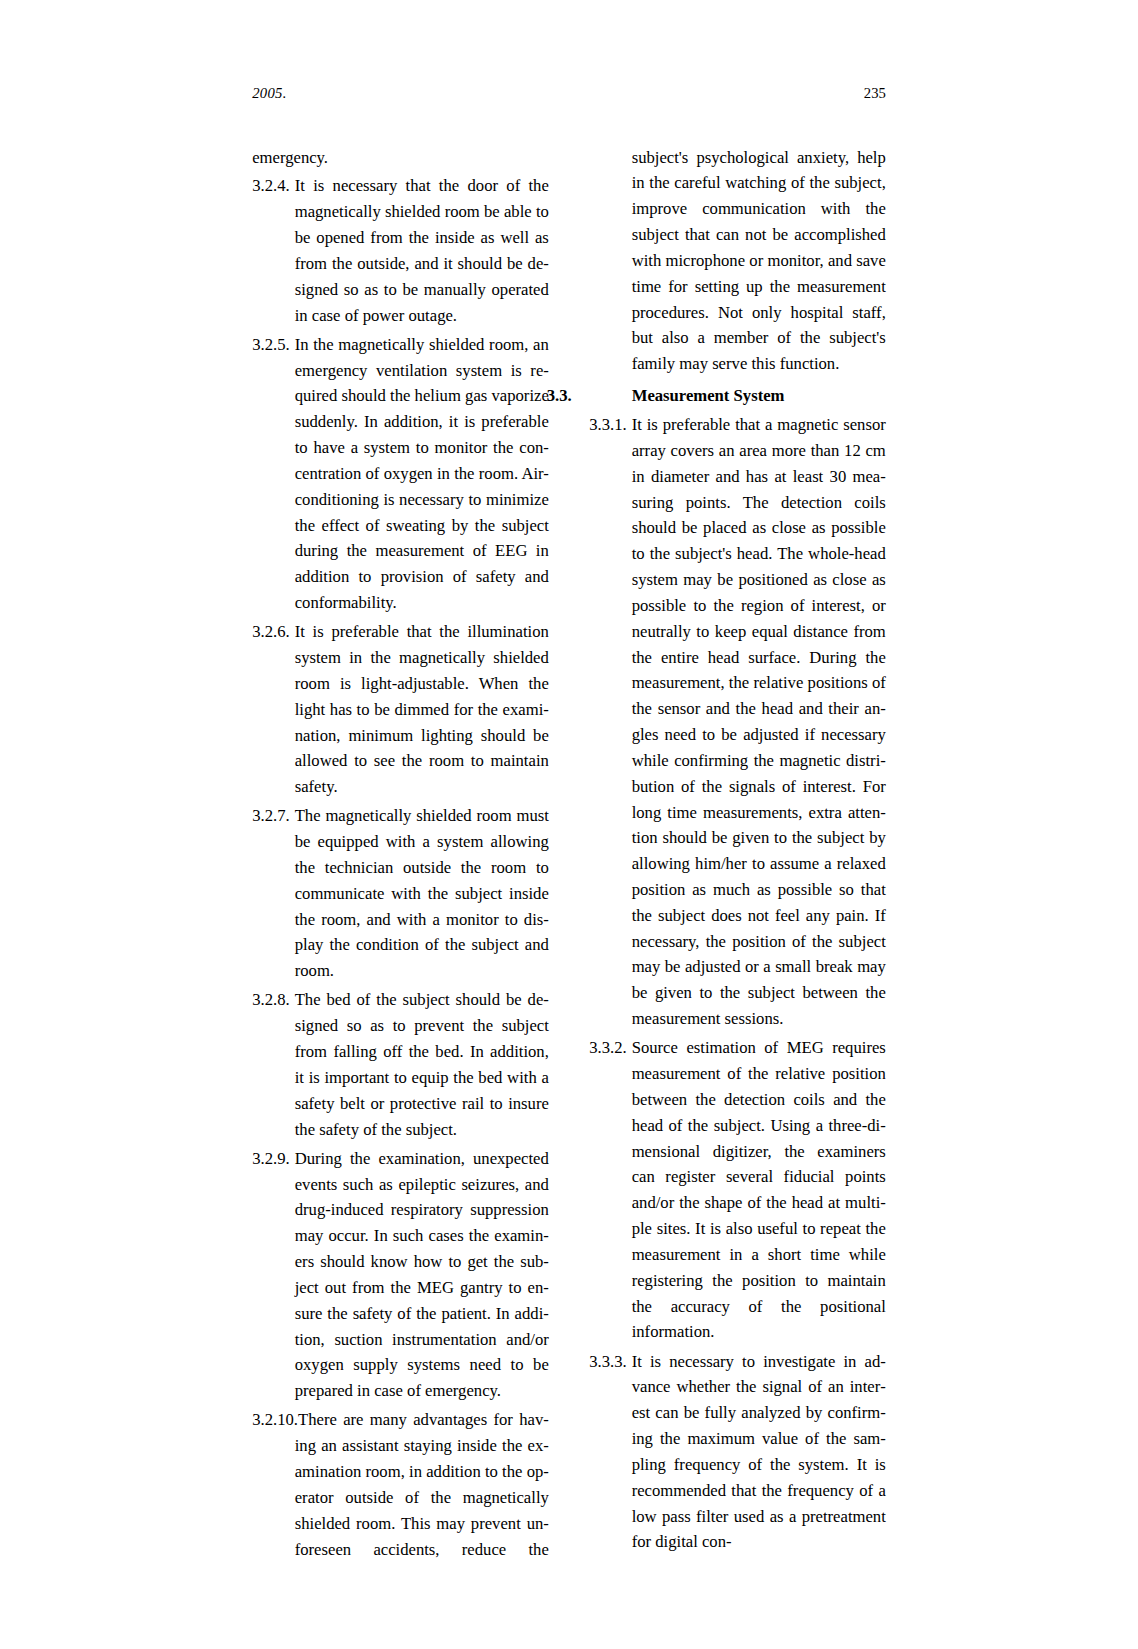2005. 235
emergency.
3.2.4. It is necessary that the door of the magnetically shielded room be able to be opened from the inside as well as from the outside, and it should be designed so as to be manually operated in case of power outage.
3.2.5. In the magnetically shielded room, an emergency ventilation system is required should the helium gas vaporize suddenly. In addition, it is preferable to have a system to monitor the concentration of oxygen in the room. Air-conditioning is necessary to minimize the effect of sweating by the subject during the measurement of EEG in addition to provision of safety and conformability.
3.2.6. It is preferable that the illumination system in the magnetically shielded room is light-adjustable. When the light has to be dimmed for the examination, minimum lighting should be allowed to see the room to maintain safety.
3.2.7. The magnetically shielded room must be equipped with a system allowing the technician outside the room to communicate with the subject inside the room, and with a monitor to display the condition of the subject and room.
3.2.8. The bed of the subject should be designed so as to prevent the subject from falling off the bed. In addition, it is important to equip the bed with a safety belt or protective rail to insure the safety of the subject.
3.2.9. During the examination, unexpected events such as epileptic seizures, and drug-induced respiratory suppression may occur. In such cases the examiners should know how to get the subject out from the MEG gantry to ensure the safety of the patient. In addition, suction instrumentation and/or oxygen supply systems need to be prepared in case of emergency.
3.2.10. There are many advantages for having an assistant staying inside the examination room, in addition to the operator outside of the magnetically shielded room. This may prevent unforeseen accidents, reduce the subject's psychological anxiety, help in the careful watching of the subject, improve communication with the subject that can not be accomplished with microphone or monitor, and save time for setting up the measurement procedures. Not only hospital staff, but also a member of the subject's family may serve this function.
3.3. Measurement System
3.3.1. It is preferable that a magnetic sensor array covers an area more than 12 cm in diameter and has at least 30 measuring points. The detection coils should be placed as close as possible to the subject's head. The whole-head system may be positioned as close as possible to the region of interest, or neutrally to keep equal distance from the entire head surface. During the measurement, the relative positions of the sensor and the head and their angles need to be adjusted if necessary while confirming the magnetic distribution of the signals of interest. For long time measurements, extra attention should be given to the subject by allowing him/her to assume a relaxed position as much as possible so that the subject does not feel any pain. If necessary, the position of the subject may be adjusted or a small break may be given to the subject between the measurement sessions.
3.3.2. Source estimation of MEG requires measurement of the relative position between the detection coils and the head of the subject. Using a three-dimensional digitizer, the examiners can register several fiducial points and/or the shape of the head at multiple sites. It is also useful to repeat the measurement in a short time while registering the position to maintain the accuracy of the positional information.
3.3.3. It is necessary to investigate in advance whether the signal of an interest can be fully analyzed by confirming the maximum value of the sampling frequency of the system. It is recommended that the frequency of a low pass filter used as a pretreatment for digital con-